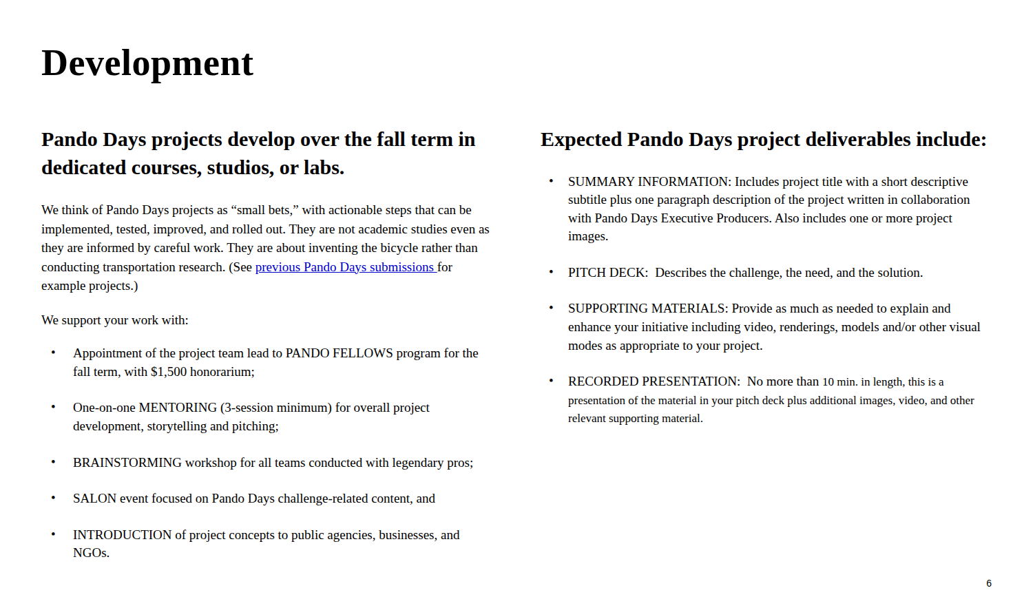Development
Pando Days projects develop over the fall term in dedicated courses, studios, or labs.
We think of Pando Days projects as “small bets,” with actionable steps that can be implemented, tested, improved, and rolled out. They are not academic studies even as they are informed by careful work. They are about inventing the bicycle rather than conducting transportation research. (See previous Pando Days submissions for example projects.)
We support your work with:
Appointment of the project team lead to PANDO FELLOWS program for the fall term, with $1,500 honorarium;
One-on-one MENTORING (3-session minimum) for overall project development, storytelling and pitching;
BRAINSTORMING workshop for all teams conducted with legendary pros;
SALON event focused on Pando Days challenge-related content, and
INTRODUCTION of project concepts to public agencies, businesses, and NGOs.
Expected Pando Days project deliverables include:
SUMMARY INFORMATION: Includes project title with a short descriptive subtitle plus one paragraph description of the project written in collaboration with Pando Days Executive Producers. Also includes one or more project images.
PITCH DECK: Describes the challenge, the need, and the solution.
SUPPORTING MATERIALS: Provide as much as needed to explain and enhance your initiative including video, renderings, models and/or other visual modes as appropriate to your project.
RECORDED PRESENTATION: No more than 10 min. in length, this is a presentation of the material in your pitch deck plus additional images, video, and other relevant supporting material.
6